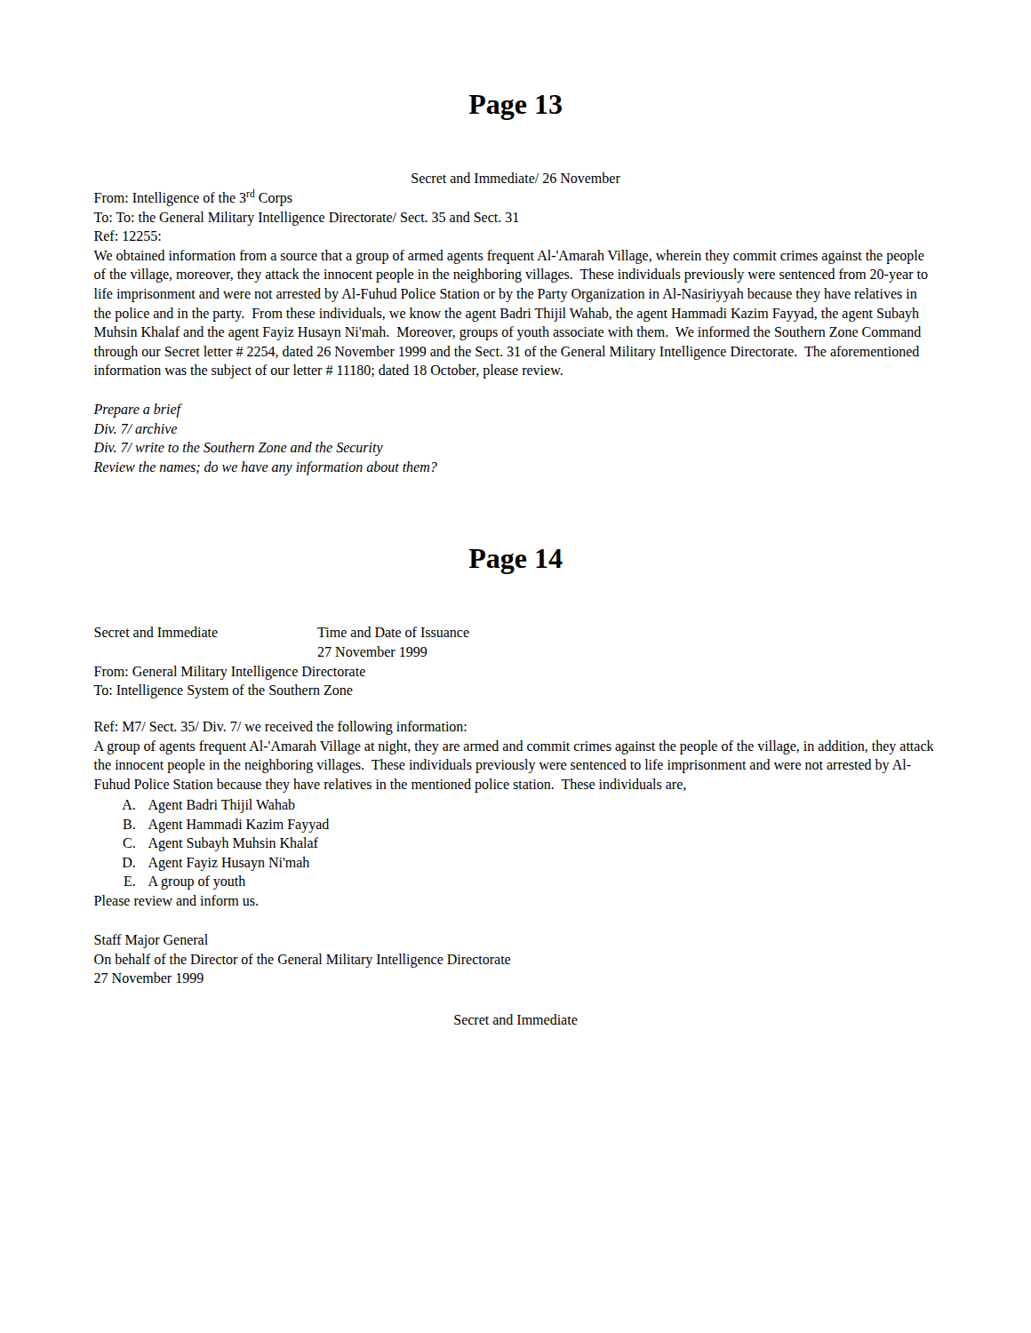Page 13
Secret and Immediate/ 26 November
From: Intelligence of the 3rd Corps
To: To: the General Military Intelligence Directorate/ Sect. 35 and Sect. 31
Ref: 12255:
We obtained information from a source that a group of armed agents frequent Al-'Amarah Village, wherein they commit crimes against the people of the village, moreover, they attack the innocent people in the neighboring villages. These individuals previously were sentenced from 20-year to life imprisonment and were not arrested by Al-Fuhud Police Station or by the Party Organization in Al-Nasiriyyah because they have relatives in the police and in the party. From these individuals, we know the agent Badri Thijil Wahab, the agent Hammadi Kazim Fayyad, the agent Subayh Muhsin Khalaf and the agent Fayiz Husayn Ni'mah. Moreover, groups of youth associate with them. We informed the Southern Zone Command through our Secret letter # 2254, dated 26 November 1999 and the Sect. 31 of the General Military Intelligence Directorate. The aforementioned information was the subject of our letter # 11180; dated 18 October, please review.
Prepare a brief
Div. 7/ archive
Div. 7/ write to the Southern Zone and the Security
Review the names; do we have any information about them?
Page 14
Secret and Immediate
Time and Date of Issuance
27 November 1999
From: General Military Intelligence Directorate
To: Intelligence System of the Southern Zone
Ref: M7/ Sect. 35/ Div. 7/ we received the following information:
A group of agents frequent Al-'Amarah Village at night, they are armed and commit crimes against the people of the village, in addition, they attack the innocent people in the neighboring villages. These individuals previously were sentenced to life imprisonment and were not arrested by Al-Fuhud Police Station because they have relatives in the mentioned police station. These individuals are,
Agent Badri Thijil Wahab
Agent Hammadi Kazim Fayyad
Agent Subayh Muhsin Khalaf
Agent Fayiz Husayn Ni'mah
A group of youth
Please review and inform us.
Staff Major General
On behalf of the Director of the General Military Intelligence Directorate
27 November 1999
Secret and Immediate